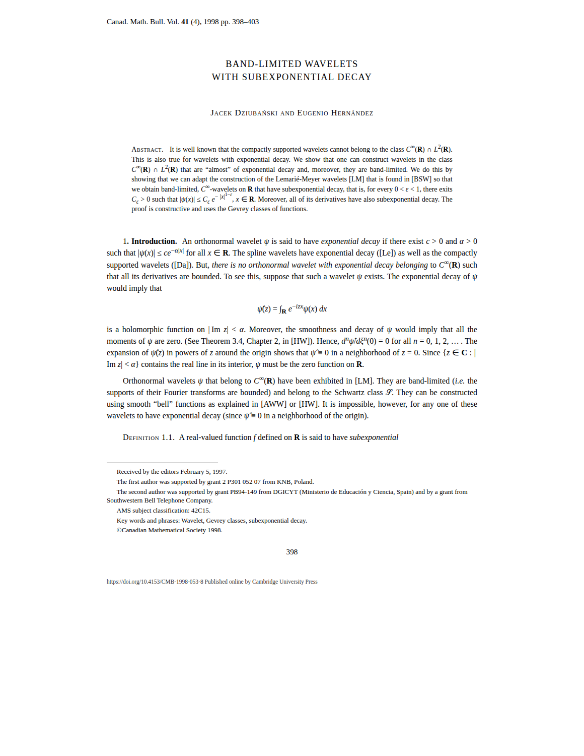Canad. Math. Bull. Vol. 41 (4), 1998 pp. 398–403
Band-Limited Wavelets
with Subexponential Decay
Jacek Dziubański and Eugenio Hernández
Abstract. It is well known that the compactly supported wavelets cannot belong to the class C∞(R) ∩ L2(R). This is also true for wavelets with exponential decay. We show that one can construct wavelets in the class C∞(R) ∩ L2(R) that are “almost” of exponential decay and, moreover, they are band-limited. We do this by showing that we can adapt the construction of the Lemarié-Meyer wavelets [LM] that is found in [BSW] so that we obtain band-limited, C∞-wavelets on R that have subexponential decay, that is, for every 0 < ε < 1, there exits Cε > 0 such that |ψ(x)| ≤ Cε e− |x|1−ε, x ∈ R. Moreover, all of its derivatives have also subexponential decay. The proof is constructive and uses the Gevrey classes of functions.
1. Introduction. An orthonormal wavelet ψ is said to have exponential decay if there exist c > 0 and α > 0 such that |ψ(x)| ≤ ce−α|x| for all x ∈ R. The spline wavelets have exponential decay ([Le]) as well as the compactly supported wavelets ([Da]). But, there is no orthonormal wavelet with exponential decay belonging to C∞(R) such that all its derivatives are bounded. To see this, suppose that such a wavelet ψ exists. The exponential decay of ψ would imply that
ψ̂(z) = ∫R e−izxψ(x) dx
is a holomorphic function on | Im z| < α. Moreover, the smoothness and decay of ψ would imply that all the moments of ψ are zero. (See Theorem 3.4, Chapter 2, in [HW]). Hence, dnψ̂/dξn(0) = 0 for all n = 0, 1, 2, … . The expansion of ψ̂(z) in powers of z around the origin shows that ψ̂ ≡ 0 in a neighborhood of z = 0. Since {z ∈ C : | Im z| < α} contains the real line in its interior, ψ must be the zero function on R.
Orthonormal wavelets ψ that belong to C∞(R) have been exhibited in [LM]. They are band-limited (i.e. the supports of their Fourier transforms are bounded) and belong to the Schwartz class 𝒮. They can be constructed using smooth “bell” functions as explained in [AWW] or [HW]. It is impossible, however, for any one of these wavelets to have exponential decay (since ψ̂ ≡ 0 in a neighborhood of the origin).
Definition 1.1. A real-valued function f defined on R is said to have subexponential
Received by the editors February 5, 1997.
The first author was supported by grant 2 P301 052 07 from KNB, Poland.
The second author was supported by grant PB94-149 from DGICYT (Ministerio de Educación y Ciencia, Spain) and by a grant from Southwestern Bell Telephone Company.
AMS subject classification: 42C15.
Key words and phrases: Wavelet, Gevrey classes, subexponential decay.
©Canadian Mathematical Society 1998.
398
https://doi.org/10.4153/CMB-1998-053-8 Published online by Cambridge University Press